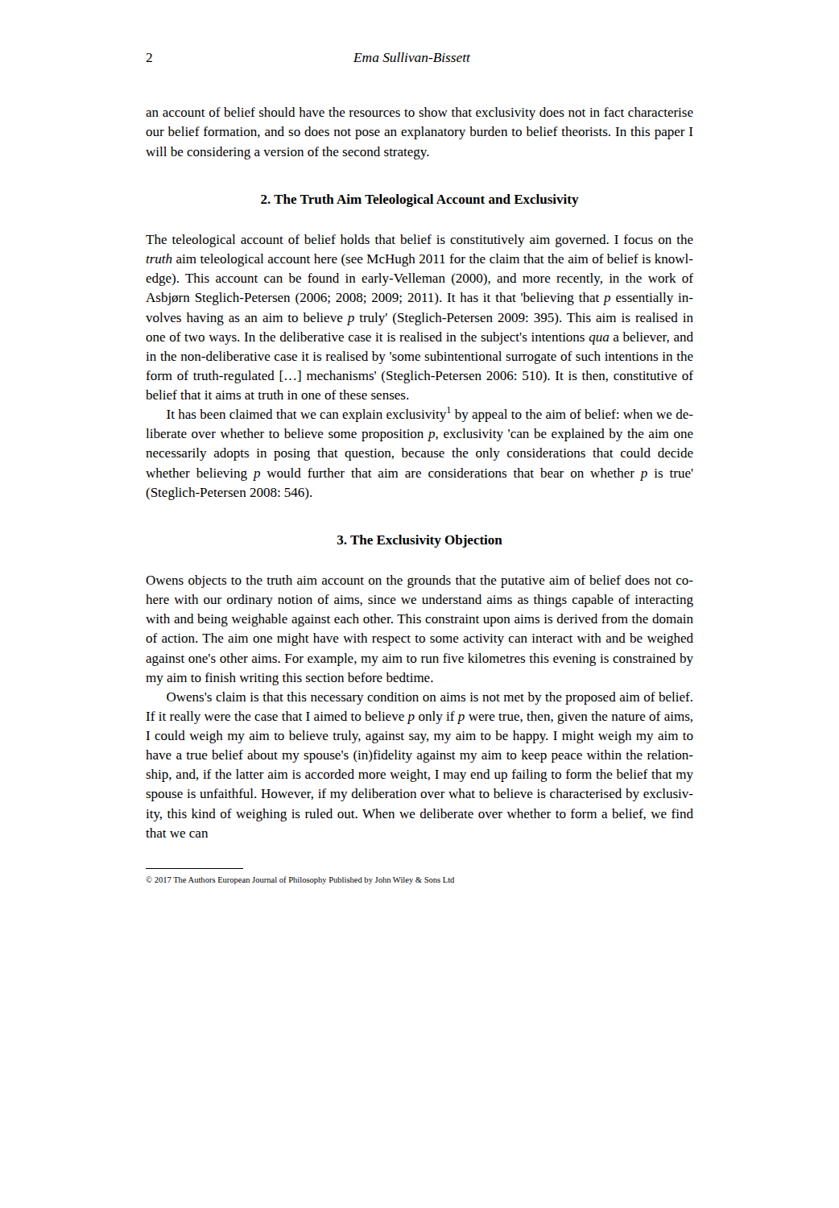2
Ema Sullivan-Bissett
an account of belief should have the resources to show that exclusivity does not in fact characterise our belief formation, and so does not pose an explanatory burden to belief theorists. In this paper I will be considering a version of the second strategy.
2. The Truth Aim Teleological Account and Exclusivity
The teleological account of belief holds that belief is constitutively aim governed. I focus on the truth aim teleological account here (see McHugh 2011 for the claim that the aim of belief is knowledge). This account can be found in early-Velleman (2000), and more recently, in the work of Asbjørn Steglich-Petersen (2006; 2008; 2009; 2011). It has it that 'believing that p essentially involves having as an aim to believe p truly' (Steglich-Petersen 2009: 395). This aim is realised in one of two ways. In the deliberative case it is realised in the subject's intentions qua a believer, and in the non-deliberative case it is realised by 'some subintentional surrogate of such intentions in the form of truth-regulated […] mechanisms' (Steglich-Petersen 2006: 510). It is then, constitutive of belief that it aims at truth in one of these senses.
It has been claimed that we can explain exclusivity1 by appeal to the aim of belief: when we deliberate over whether to believe some proposition p, exclusivity 'can be explained by the aim one necessarily adopts in posing that question, because the only considerations that could decide whether believing p would further that aim are considerations that bear on whether p is true' (Steglich-Petersen 2008: 546).
3. The Exclusivity Objection
Owens objects to the truth aim account on the grounds that the putative aim of belief does not cohere with our ordinary notion of aims, since we understand aims as things capable of interacting with and being weighable against each other. This constraint upon aims is derived from the domain of action. The aim one might have with respect to some activity can interact with and be weighed against one's other aims. For example, my aim to run five kilometres this evening is constrained by my aim to finish writing this section before bedtime.
Owens's claim is that this necessary condition on aims is not met by the proposed aim of belief. If it really were the case that I aimed to believe p only if p were true, then, given the nature of aims, I could weigh my aim to believe truly, against say, my aim to be happy. I might weigh my aim to have a true belief about my spouse's (in)fidelity against my aim to keep peace within the relationship, and, if the latter aim is accorded more weight, I may end up failing to form the belief that my spouse is unfaithful. However, if my deliberation over what to believe is characterised by exclusivity, this kind of weighing is ruled out. When we deliberate over whether to form a belief, we find that we can
© 2017 The Authors European Journal of Philosophy Published by John Wiley & Sons Ltd